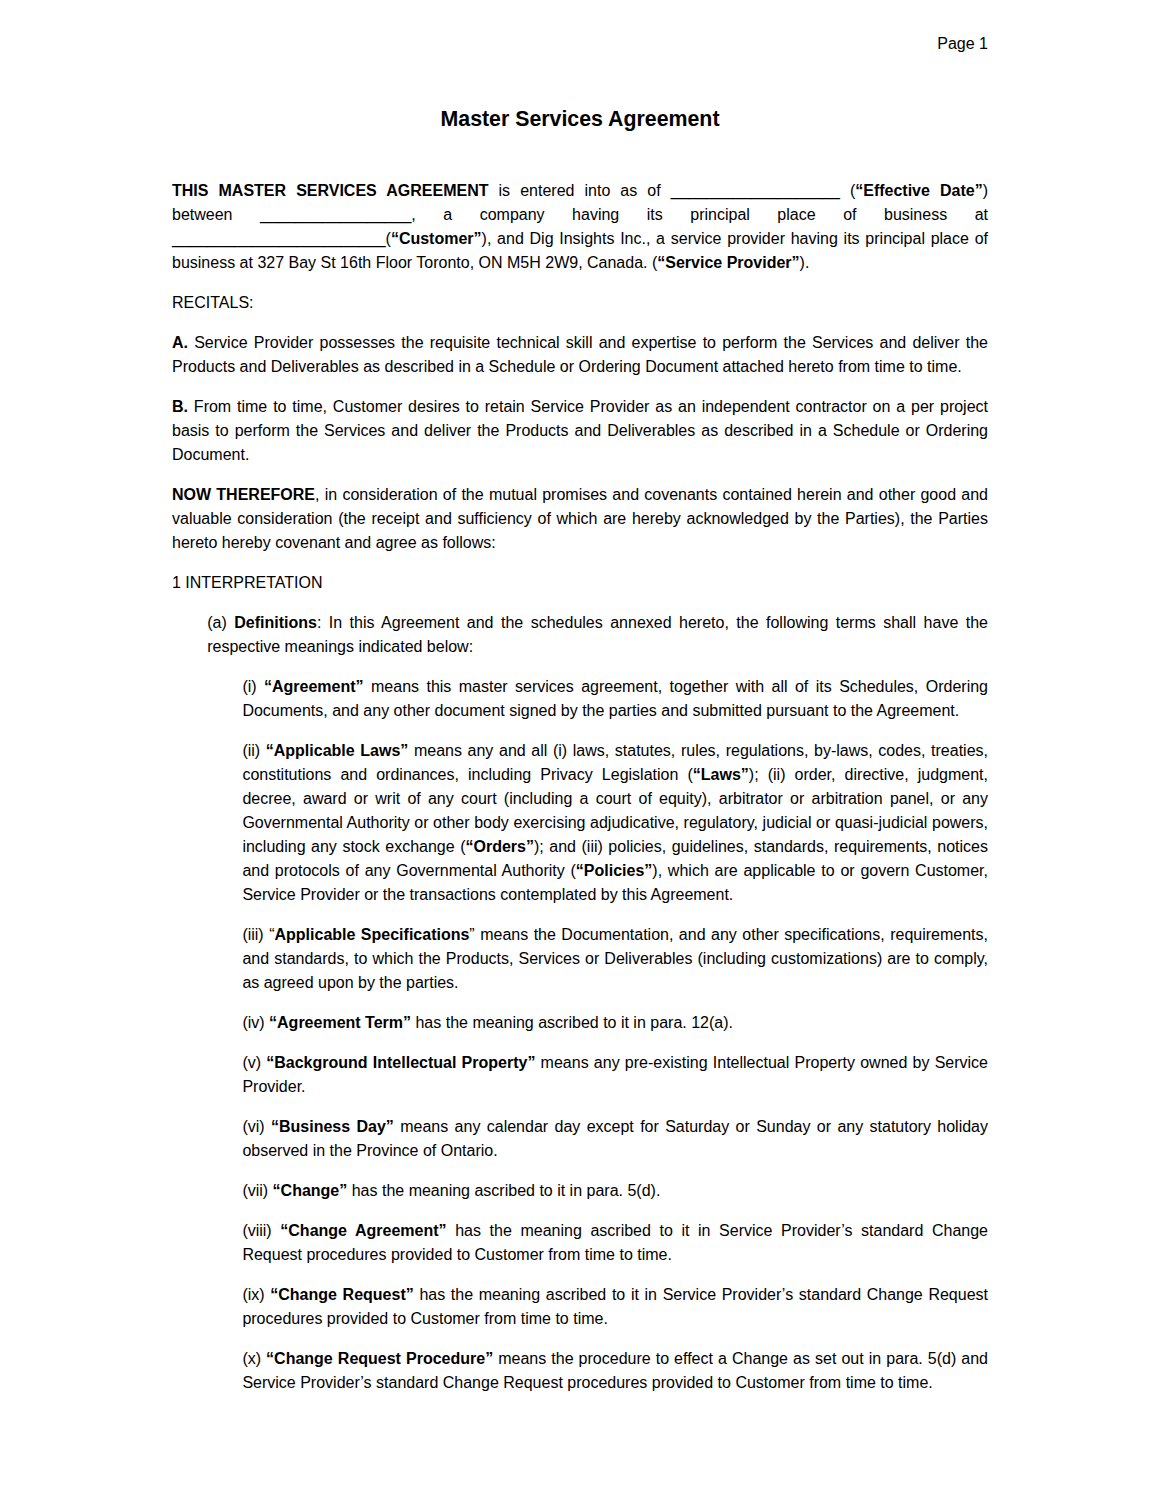Page 1
Master Services Agreement
THIS MASTER SERVICES AGREEMENT is entered into as of ___________________ (“Effective Date”) between _________________, a company having its principal place of business at ________________________(“Customer”), and Dig Insights Inc., a service provider having its principal place of business at 327 Bay St 16th Floor Toronto, ON M5H 2W9, Canada. (“Service Provider”).
RECITALS:
A. Service Provider possesses the requisite technical skill and expertise to perform the Services and deliver the Products and Deliverables as described in a Schedule or Ordering Document attached hereto from time to time.
B. From time to time, Customer desires to retain Service Provider as an independent contractor on a per project basis to perform the Services and deliver the Products and Deliverables as described in a Schedule or Ordering Document.
NOW THEREFORE, in consideration of the mutual promises and covenants contained herein and other good and valuable consideration (the receipt and sufficiency of which are hereby acknowledged by the Parties), the Parties hereto hereby covenant and agree as follows:
1 INTERPRETATION
(a) Definitions: In this Agreement and the schedules annexed hereto, the following terms shall have the respective meanings indicated below:
(i) “Agreement” means this master services agreement, together with all of its Schedules, Ordering Documents, and any other document signed by the parties and submitted pursuant to the Agreement.
(ii) “Applicable Laws” means any and all (i) laws, statutes, rules, regulations, by-laws, codes, treaties, constitutions and ordinances, including Privacy Legislation (“Laws”); (ii) order, directive, judgment, decree, award or writ of any court (including a court of equity), arbitrator or arbitration panel, or any Governmental Authority or other body exercising adjudicative, regulatory, judicial or quasi-judicial powers, including any stock exchange (“Orders”); and (iii) policies, guidelines, standards, requirements, notices and protocols of any Governmental Authority (“Policies”), which are applicable to or govern Customer, Service Provider or the transactions contemplated by this Agreement.
(iii) “Applicable Specifications” means the Documentation, and any other specifications, requirements, and standards, to which the Products, Services or Deliverables (including customizations) are to comply, as agreed upon by the parties.
(iv) “Agreement Term” has the meaning ascribed to it in para. 12(a).
(v) “Background Intellectual Property” means any pre-existing Intellectual Property owned by Service Provider.
(vi) “Business Day” means any calendar day except for Saturday or Sunday or any statutory holiday observed in the Province of Ontario.
(vii) “Change” has the meaning ascribed to it in para. 5(d).
(viii) “Change Agreement” has the meaning ascribed to it in Service Provider’s standard Change Request procedures provided to Customer from time to time.
(ix) “Change Request” has the meaning ascribed to it in Service Provider’s standard Change Request procedures provided to Customer from time to time.
(x) “Change Request Procedure” means the procedure to effect a Change as set out in para. 5(d) and Service Provider’s standard Change Request procedures provided to Customer from time to time.